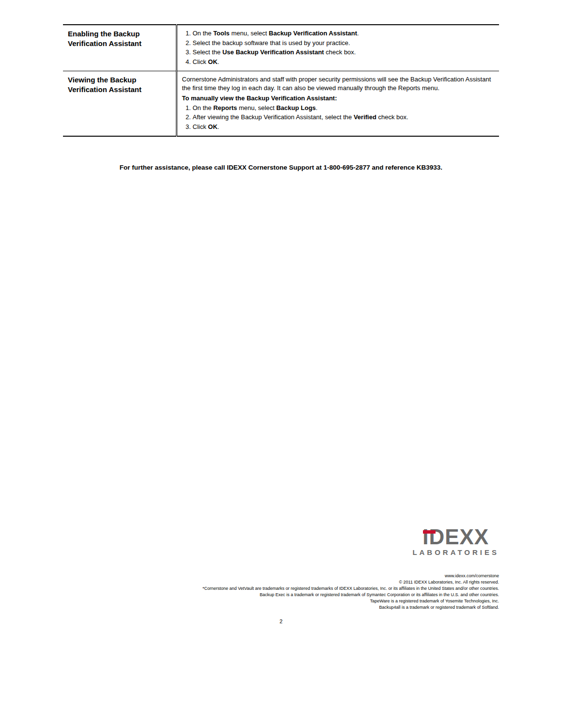| Enabling the Backup Verification Assistant | On the Tools menu, select Backup Verification Assistant . Select the backup software that is used by your practice. Select the Use Backup Verification Assistant check box. Click OK . |
| Viewing the Backup Verification Assistant | Cornerstone Administrators and staff with proper security permissions will see the Backup Verification Assistant the first time they log in each day. It can also be viewed manually through the Reports menu. To manually view the Backup Verification Assistant: On the Reports menu, select Backup Logs . After viewing the Backup Verification Assistant, select the Verified check box. Click OK . |
For further assistance, please call IDEXX Cornerstone Support at 1-800-695-2877 and reference KB3933.
IDEXX
LABORATORIES
www.idexx.com/cornerstone
© 2011 IDEXX Laboratories, Inc. All rights reserved.
*Cornerstone and VetVault are trademarks or registered trademarks of IDEXX Laboratories, Inc. or its affiliates in the United States and/or other countries.
Backup Exec is a trademark or registered trademark of Symantec Corporation or its affiliates in the U.S. and other countries.
TapeWare is a registered trademark of Yosemite Technologies, Inc.
Backup4all is a trademark or registered trademark of Softland.
2